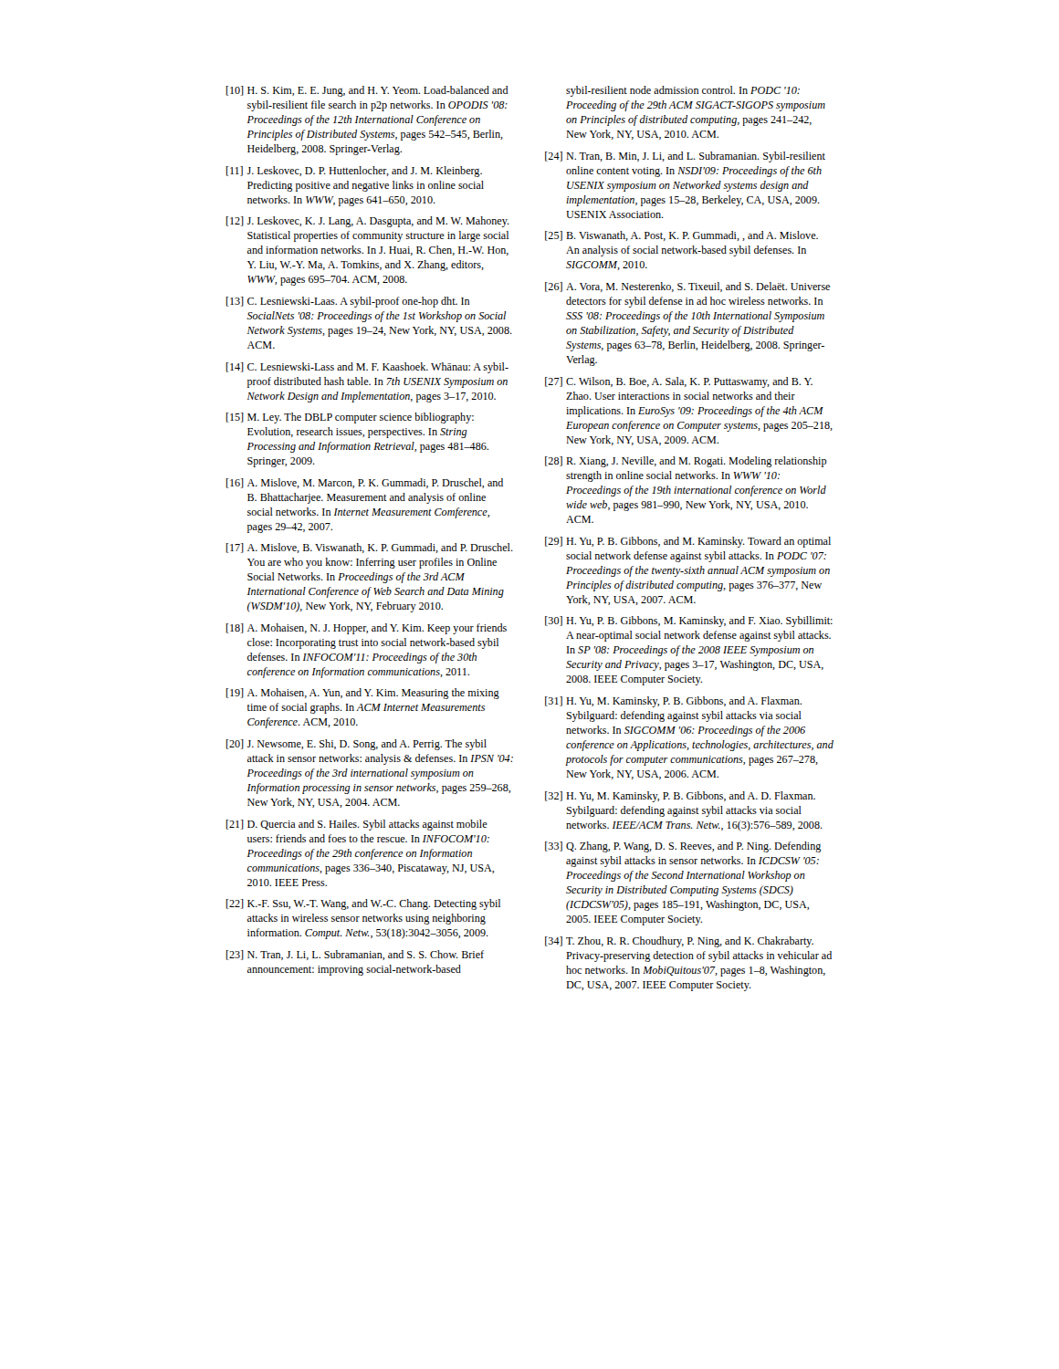[10] H. S. Kim, E. E. Jung, and H. Y. Yeom. Load-balanced and sybil-resilient file search in p2p networks. In OPODIS '08: Proceedings of the 12th International Conference on Principles of Distributed Systems, pages 542–545, Berlin, Heidelberg, 2008. Springer-Verlag.
[11] J. Leskovec, D. P. Huttenlocher, and J. M. Kleinberg. Predicting positive and negative links in online social networks. In WWW, pages 641–650, 2010.
[12] J. Leskovec, K. J. Lang, A. Dasgupta, and M. W. Mahoney. Statistical properties of community structure in large social and information networks. In J. Huai, R. Chen, H.-W. Hon, Y. Liu, W.-Y. Ma, A. Tomkins, and X. Zhang, editors, WWW, pages 695–704. ACM, 2008.
[13] C. Lesniewski-Laas. A sybil-proof one-hop dht. In SocialNets '08: Proceedings of the 1st Workshop on Social Network Systems, pages 19–24, New York, NY, USA, 2008. ACM.
[14] C. Lesniewski-Lass and M. F. Kaashoek. Whānau: A sybil-proof distributed hash table. In 7th USENIX Symposium on Network Design and Implementation, pages 3–17, 2010.
[15] M. Ley. The DBLP computer science bibliography: Evolution, research issues, perspectives. In String Processing and Information Retrieval, pages 481–486. Springer, 2009.
[16] A. Mislove, M. Marcon, P. K. Gummadi, P. Druschel, and B. Bhattacharjee. Measurement and analysis of online social networks. In Internet Measurement Comference, pages 29–42, 2007.
[17] A. Mislove, B. Viswanath, K. P. Gummadi, and P. Druschel. You are who you know: Inferring user profiles in Online Social Networks. In Proceedings of the 3rd ACM International Conference of Web Search and Data Mining (WSDM'10), New York, NY, February 2010.
[18] A. Mohaisen, N. J. Hopper, and Y. Kim. Keep your friends close: Incorporating trust into social network-based sybil defenses. In INFOCOM'11: Proceedings of the 30th conference on Information communications, 2011.
[19] A. Mohaisen, A. Yun, and Y. Kim. Measuring the mixing time of social graphs. In ACM Internet Measurements Conference. ACM, 2010.
[20] J. Newsome, E. Shi, D. Song, and A. Perrig. The sybil attack in sensor networks: analysis & defenses. In IPSN '04: Proceedings of the 3rd international symposium on Information processing in sensor networks, pages 259–268, New York, NY, USA, 2004. ACM.
[21] D. Quercia and S. Hailes. Sybil attacks against mobile users: friends and foes to the rescue. In INFOCOM'10: Proceedings of the 29th conference on Information communications, pages 336–340, Piscataway, NJ, USA, 2010. IEEE Press.
[22] K.-F. Ssu, W.-T. Wang, and W.-C. Chang. Detecting sybil attacks in wireless sensor networks using neighboring information. Comput. Netw., 53(18):3042–3056, 2009.
[23] N. Tran, J. Li, L. Subramanian, and S. S. Chow. Brief announcement: improving social-network-based
sybil-resilient node admission control. In PODC '10: Proceeding of the 29th ACM SIGACT-SIGOPS symposium on Principles of distributed computing, pages 241–242, New York, NY, USA, 2010. ACM.
[24] N. Tran, B. Min, J. Li, and L. Subramanian. Sybil-resilient online content voting. In NSDI'09: Proceedings of the 6th USENIX symposium on Networked systems design and implementation, pages 15–28, Berkeley, CA, USA, 2009. USENIX Association.
[25] B. Viswanath, A. Post, K. P. Gummadi, , and A. Mislove. An analysis of social network-based sybil defenses. In SIGCOMM, 2010.
[26] A. Vora, M. Nesterenko, S. Tixeuil, and S. Delaët. Universe detectors for sybil defense in ad hoc wireless networks. In SSS '08: Proceedings of the 10th International Symposium on Stabilization, Safety, and Security of Distributed Systems, pages 63–78, Berlin, Heidelberg, 2008. Springer-Verlag.
[27] C. Wilson, B. Boe, A. Sala, K. P. Puttaswamy, and B. Y. Zhao. User interactions in social networks and their implications. In EuroSys '09: Proceedings of the 4th ACM European conference on Computer systems, pages 205–218, New York, NY, USA, 2009. ACM.
[28] R. Xiang, J. Neville, and M. Rogati. Modeling relationship strength in online social networks. In WWW '10: Proceedings of the 19th international conference on World wide web, pages 981–990, New York, NY, USA, 2010. ACM.
[29] H. Yu, P. B. Gibbons, and M. Kaminsky. Toward an optimal social network defense against sybil attacks. In PODC '07: Proceedings of the twenty-sixth annual ACM symposium on Principles of distributed computing, pages 376–377, New York, NY, USA, 2007. ACM.
[30] H. Yu, P. B. Gibbons, M. Kaminsky, and F. Xiao. Sybillimit: A near-optimal social network defense against sybil attacks. In SP '08: Proceedings of the 2008 IEEE Symposium on Security and Privacy, pages 3–17, Washington, DC, USA, 2008. IEEE Computer Society.
[31] H. Yu, M. Kaminsky, P. B. Gibbons, and A. Flaxman. Sybilguard: defending against sybil attacks via social networks. In SIGCOMM '06: Proceedings of the 2006 conference on Applications, technologies, architectures, and protocols for computer communications, pages 267–278, New York, NY, USA, 2006. ACM.
[32] H. Yu, M. Kaminsky, P. B. Gibbons, and A. D. Flaxman. Sybilguard: defending against sybil attacks via social networks. IEEE/ACM Trans. Netw., 16(3):576–589, 2008.
[33] Q. Zhang, P. Wang, D. S. Reeves, and P. Ning. Defending against sybil attacks in sensor networks. In ICDCSW '05: Proceedings of the Second International Workshop on Security in Distributed Computing Systems (SDCS) (ICDCSW'05), pages 185–191, Washington, DC, USA, 2005. IEEE Computer Society.
[34] T. Zhou, R. R. Choudhury, P. Ning, and K. Chakrabarty. Privacy-preserving detection of sybil attacks in vehicular ad hoc networks. In MobiQuitous'07, pages 1–8, Washington, DC, USA, 2007. IEEE Computer Society.